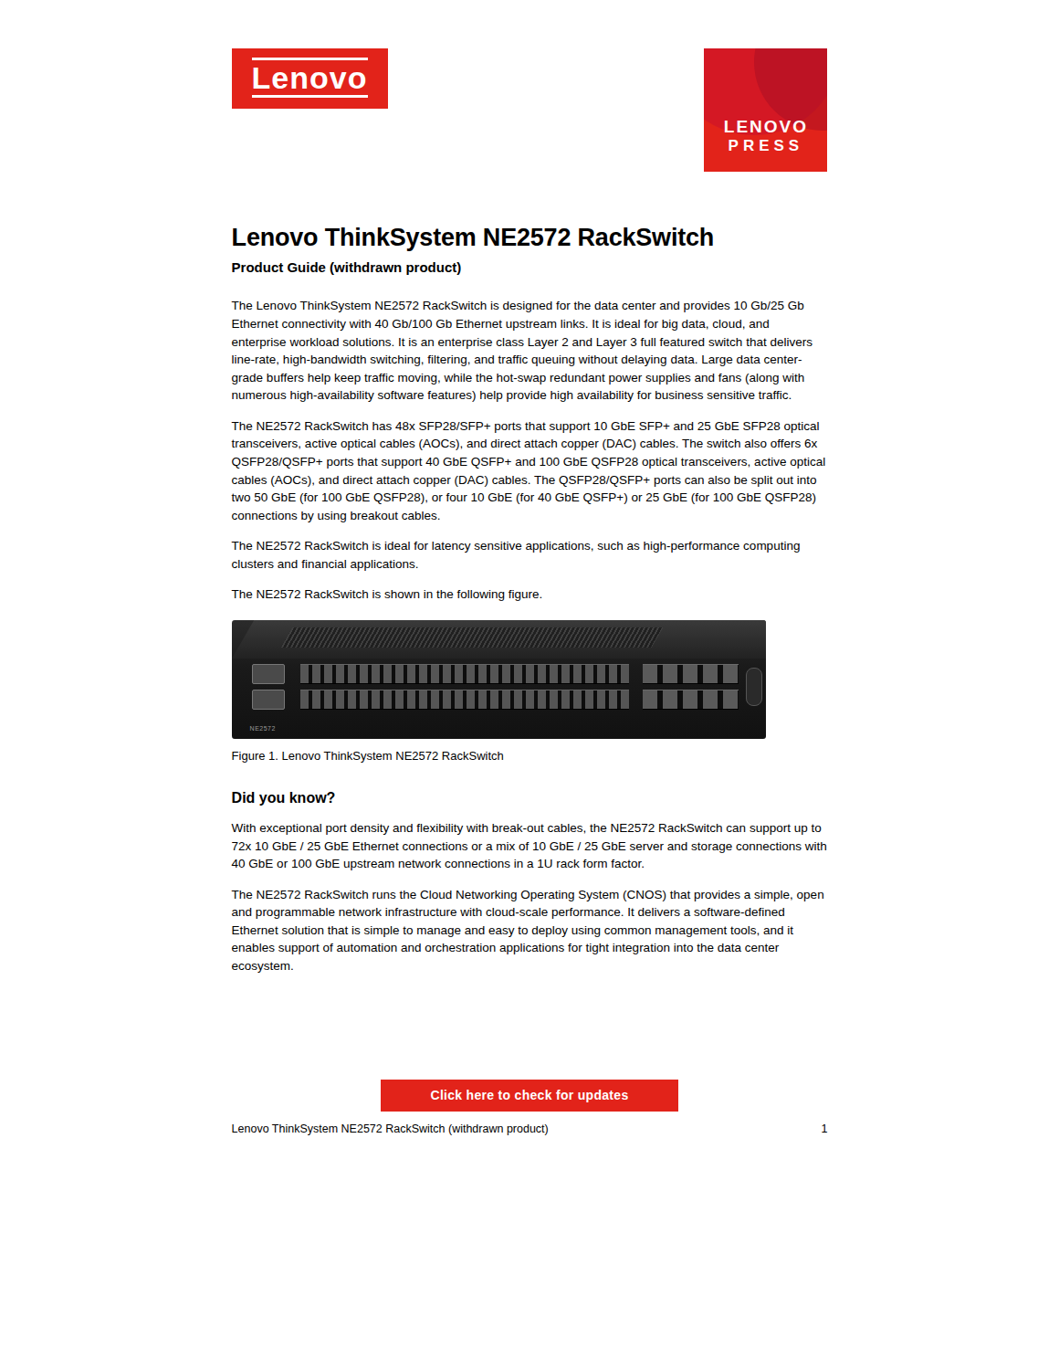Lenovo
LENOVO
PRESS
Lenovo ThinkSystem NE2572 RackSwitch
Product Guide (withdrawn product)
The Lenovo ThinkSystem NE2572 RackSwitch is designed for the data center and provides 10 Gb/25 Gb Ethernet connectivity with 40 Gb/100 Gb Ethernet upstream links. It is ideal for big data, cloud, and enterprise workload solutions. It is an enterprise class Layer 2 and Layer 3 full featured switch that delivers line-rate, high-bandwidth switching, filtering, and traffic queuing without delaying data. Large data center-grade buffers help keep traffic moving, while the hot-swap redundant power supplies and fans (along with numerous high-availability software features) help provide high availability for business sensitive traffic.
The NE2572 RackSwitch has 48x SFP28/SFP+ ports that support 10 GbE SFP+ and 25 GbE SFP28 optical transceivers, active optical cables (AOCs), and direct attach copper (DAC) cables. The switch also offers 6x QSFP28/QSFP+ ports that support 40 GbE QSFP+ and 100 GbE QSFP28 optical transceivers, active optical cables (AOCs), and direct attach copper (DAC) cables. The QSFP28/QSFP+ ports can also be split out into two 50 GbE (for 100 GbE QSFP28), or four 10 GbE (for 40 GbE QSFP+) or 25 GbE (for 100 GbE QSFP28) connections by using breakout cables.
The NE2572 RackSwitch is ideal for latency sensitive applications, such as high-performance computing clusters and financial applications.
The NE2572 RackSwitch is shown in the following figure.
NE2572
Figure 1. Lenovo ThinkSystem NE2572 RackSwitch
Did you know?
With exceptional port density and flexibility with break-out cables, the NE2572 RackSwitch can support up to 72x 10 GbE / 25 GbE Ethernet connections or a mix of 10 GbE / 25 GbE server and storage connections with 40 GbE or 100 GbE upstream network connections in a 1U rack form factor.
The NE2572 RackSwitch runs the Cloud Networking Operating System (CNOS) that provides a simple, open and programmable network infrastructure with cloud-scale performance. It delivers a software-defined Ethernet solution that is simple to manage and easy to deploy using common management tools, and it enables support of automation and orchestration applications for tight integration into the data center ecosystem.
Click here to check for updates
Lenovo ThinkSystem NE2572 RackSwitch (withdrawn product)
1